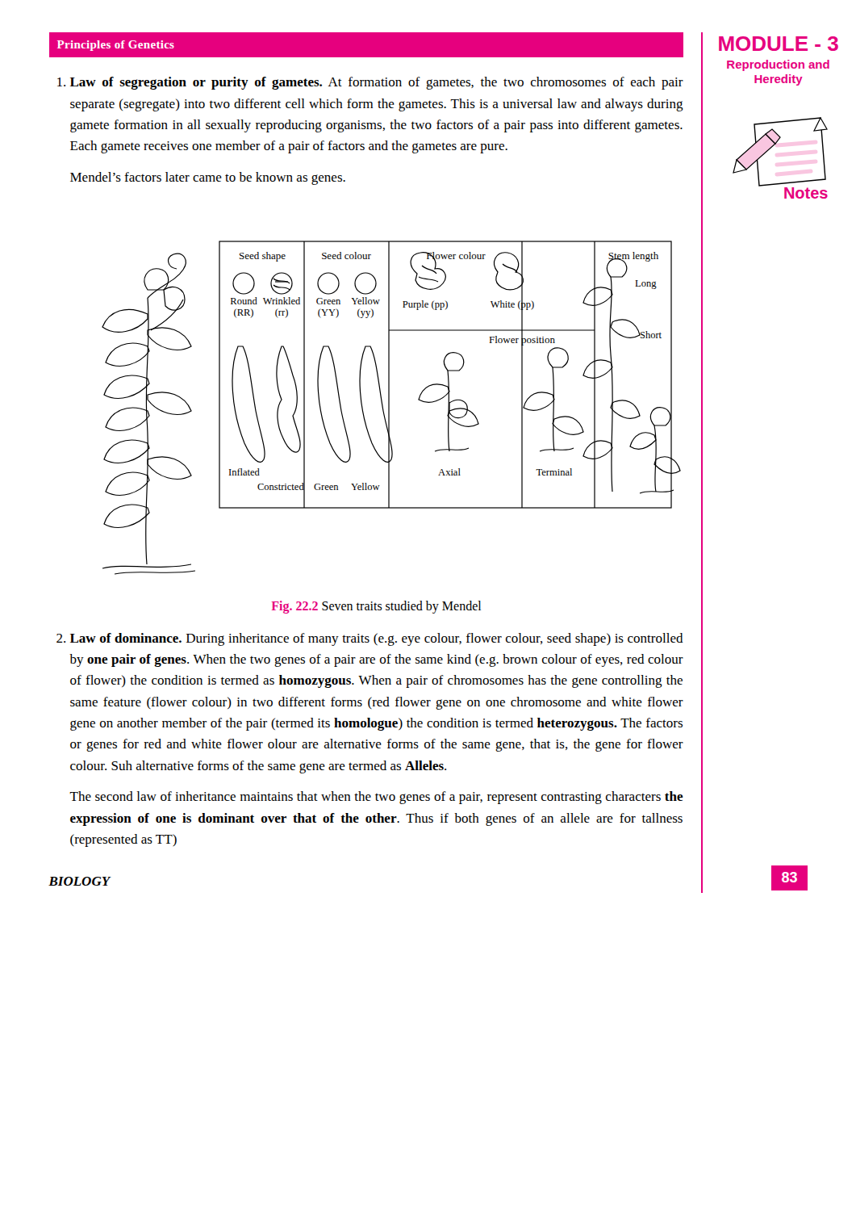Principles of Genetics
Law of segregation or purity of gametes. At formation of gametes, the two chromosomes of each pair separate (segregate) into two different cell which form the gametes. This is a universal law and always during gamete formation in all sexually reproducing organisms, the two factors of a pair pass into different gametes. Each gamete receives one member of a pair of factors and the gametes are pure.
Mendel’s factors later came to be known as genes.
Seven traits studied by Mendel A pea plant drawing on the left, and a boxed chart on the right showing seven contrasting pea traits: seed shape (round RR, wrinkled rr), seed colour (green YY, yellow yy), pod shape (inflated, constricted), pod colour (green, yellow), flower colour (purple pp, white pp), flower position (axial, terminal), and stem length (long, short). Seed shape Round Wrinkled (RR) (rr) Inflated Constricted Seed colour Green Yellow (YY) (yy) Green Yellow Flower colour Purple (pp) White (pp) Flower position Axial Terminal Stem length Long Short
Fig. 22.2 Seven traits studied by Mendel
Law of dominance. During inheritance of many traits (e.g. eye colour, flower colour, seed shape) is controlled by one pair of genes. When the two genes of a pair are of the same kind (e.g. brown colour of eyes, red colour of flower) the condition is termed as homozygous. When a pair of chromosomes has the gene controlling the same feature (flower colour) in two different forms (red flower gene on one chromosome and white flower gene on another member of the pair (termed its homologue) the condition is termed heterozygous. The factors or genes for red and white flower olour are alternative forms of the same gene, that is, the gene for flower colour. Suh alternative forms of the same gene are termed as Alleles.
The second law of inheritance maintains that when the two genes of a pair, represent contrasting characters the expression of one is dominant over that of the other. Thus if both genes of an allele are for tallness (represented as TT)
BIOLOGY
MODULE - 3
Reproduction and
Heredity
Notes
83